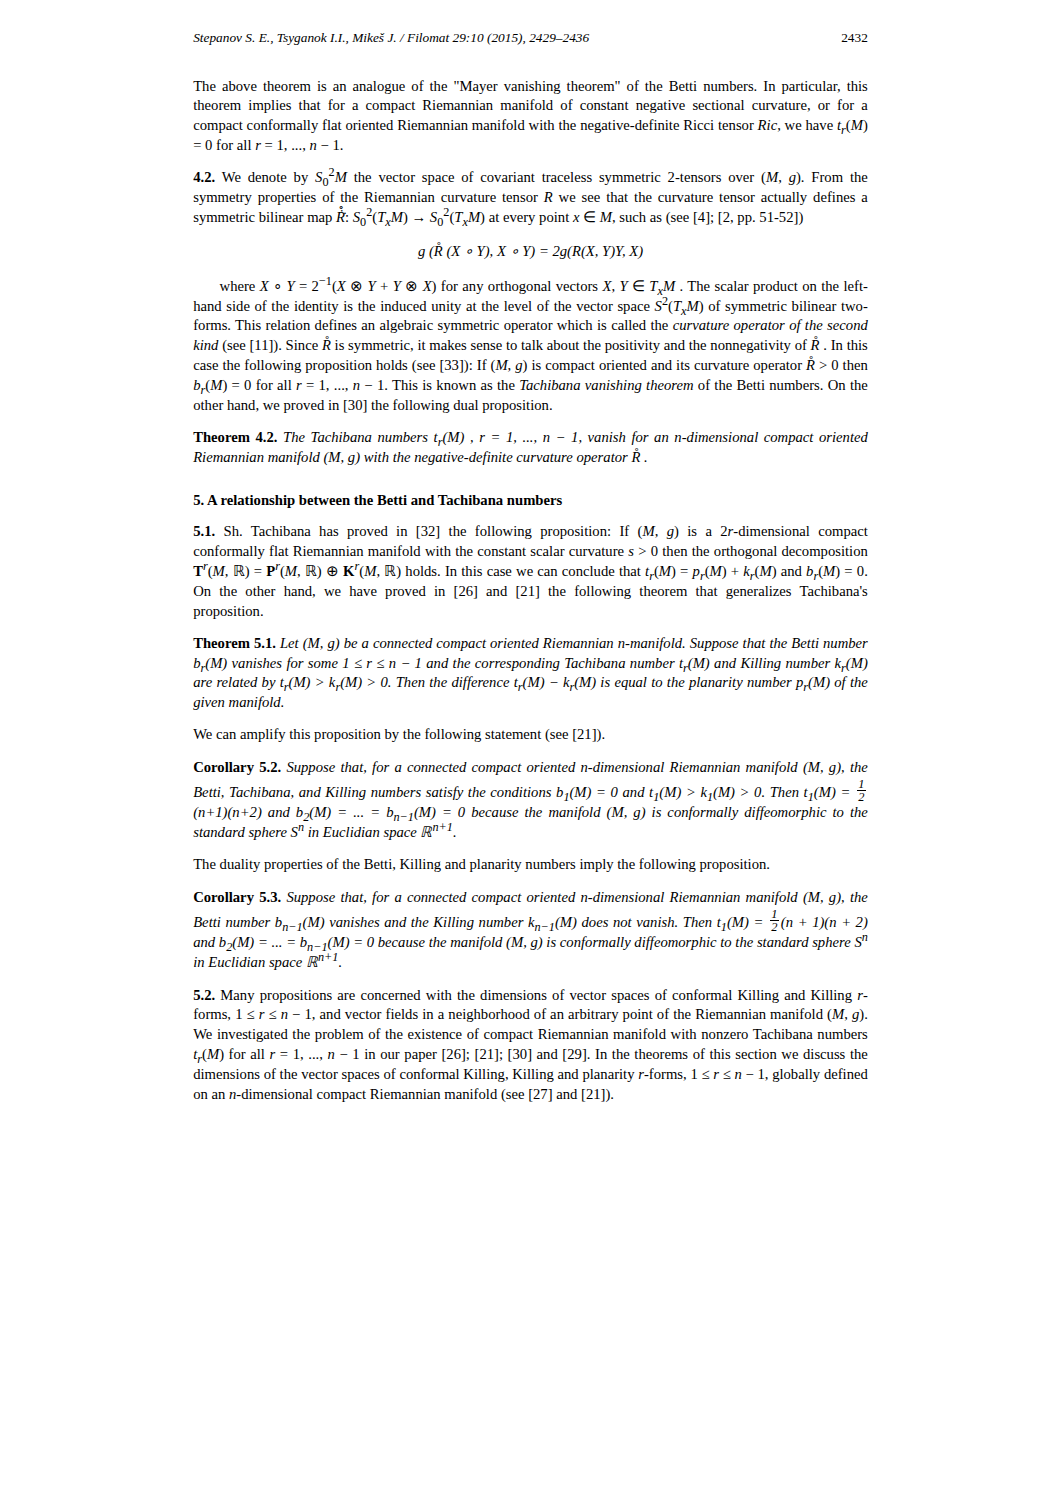Stepanov S. E., Tsyganok I.I., Mikeš J. / Filomat 29:10 (2015), 2429–2436 2432
The above theorem is an analogue of the "Mayer vanishing theorem" of the Betti numbers. In particular, this theorem implies that for a compact Riemannian manifold of constant negative sectional curvature, or for a compact conformally flat oriented Riemannian manifold with the negative-definite Ricci tensor Ric, we have tr(M) = 0 for all r = 1, ..., n − 1.
4.2. We denote by S02M the vector space of covariant traceless symmetric 2-tensors over (M, g). From the symmetry properties of the Riemannian curvature tensor R we see that the curvature tensor actually defines a symmetric bilinear map Ṙ̇: S02(TxM) → S02(TxM) at every point x ∈ M, such as (see [4]; [2, pp. 51-52])
g (R̊ (X ∘ Y), X ∘ Y) = 2g(R(X, Y)Y, X)
where X ∘ Y = 2−1(X ⊗ Y + Y ⊗ X) for any orthogonal vectors X, Y ∈ TxM . The scalar product on the left-hand side of the identity is the induced unity at the level of the vector space S2(TxM) of symmetric bilinear two-forms. This relation defines an algebraic symmetric operator which is called the curvature operator of the second kind (see [11]). Since R̊ is symmetric, it makes sense to talk about the positivity and the nonnegativity of R̊ . In this case the following proposition holds (see [33]): If (M, g) is compact oriented and its curvature operator R̊ > 0 then br(M) = 0 for all r = 1, ..., n − 1. This is known as the Tachibana vanishing theorem of the Betti numbers. On the other hand, we proved in [30] the following dual proposition.
Theorem 4.2. The Tachibana numbers tr(M) , r = 1, ..., n − 1, vanish for an n-dimensional compact oriented Riemannian manifold (M, g) with the negative-definite curvature operator R̊ .
5. A relationship between the Betti and Tachibana numbers
5.1. Sh. Tachibana has proved in [32] the following proposition: If (M, g) is a 2r-dimensional compact conformally flat Riemannian manifold with the constant scalar curvature s > 0 then the orthogonal decomposition Tr(M, ℝ) = Pr(M, ℝ) ⊕ Kr(M, ℝ) holds. In this case we can conclude that tr(M) = pr(M) + kr(M) and br(M) = 0. On the other hand, we have proved in [26] and [21] the following theorem that generalizes Tachibana's proposition.
Theorem 5.1. Let (M, g) be a connected compact oriented Riemannian n-manifold. Suppose that the Betti number br(M) vanishes for some 1 ≤ r ≤ n − 1 and the corresponding Tachibana number tr(M) and Killing number kr(M) are related by tr(M) > kr(M) > 0. Then the difference tr(M) − kr(M) is equal to the planarity number pr(M) of the given manifold.
We can amplify this proposition by the following statement (see [21]).
Corollary 5.2. Suppose that, for a connected compact oriented n-dimensional Riemannian manifold (M, g), the Betti, Tachibana, and Killing numbers satisfy the conditions b1(M) = 0 and t1(M) > k1(M) > 0. Then t1(M) = 12(n+1)(n+2) and b2(M) = ... = bn−1(M) = 0 because the manifold (M, g) is conformally diffeomorphic to the standard sphere Sn in Euclidian space ℝn+1.
The duality properties of the Betti, Killing and planarity numbers imply the following proposition.
Corollary 5.3. Suppose that, for a connected compact oriented n-dimensional Riemannian manifold (M, g), the Betti number bn−1(M) vanishes and the Killing number kn−1(M) does not vanish. Then t1(M) = 12(n + 1)(n + 2) and b2(M) = ... = bn−1(M) = 0 because the manifold (M, g) is conformally diffeomorphic to the standard sphere Sn in Euclidian space ℝn+1.
5.2. Many propositions are concerned with the dimensions of vector spaces of conformal Killing and Killing r-forms, 1 ≤ r ≤ n − 1, and vector fields in a neighborhood of an arbitrary point of the Riemannian manifold (M, g). We investigated the problem of the existence of compact Riemannian manifold with nonzero Tachibana numbers tr(M) for all r = 1, ..., n − 1 in our paper [26]; [21]; [30] and [29]. In the theorems of this section we discuss the dimensions of the vector spaces of conformal Killing, Killing and planarity r-forms, 1 ≤ r ≤ n − 1, globally defined on an n-dimensional compact Riemannian manifold (see [27] and [21]).